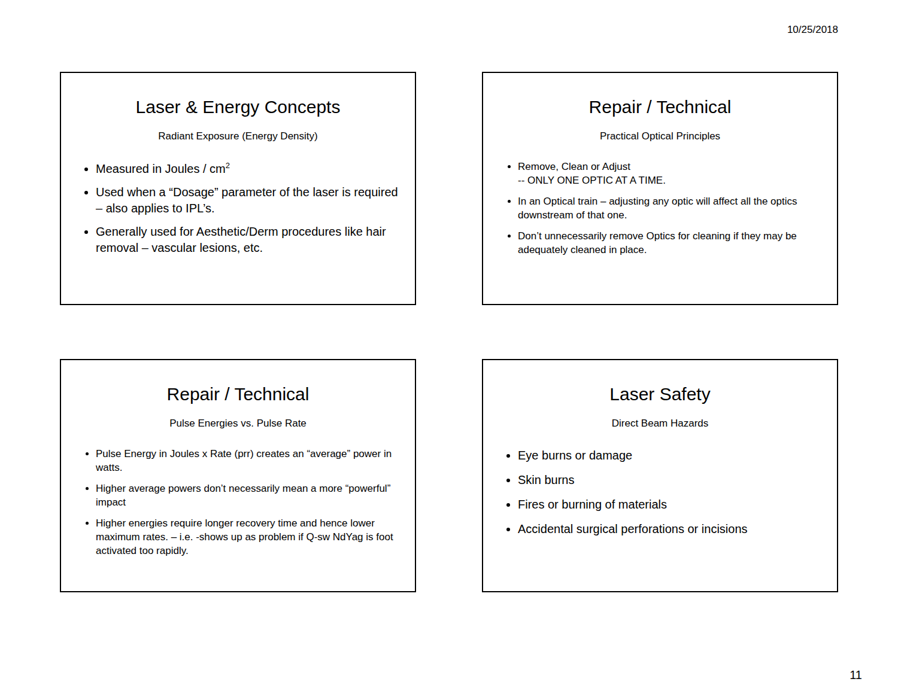10/25/2018
Laser & Energy Concepts
Radiant Exposure (Energy Density)
Measured in Joules / cm2
Used when a “Dosage” parameter of the laser is required – also applies to IPL’s.
Generally used for Aesthetic/Derm procedures like hair removal – vascular lesions, etc.
Repair / Technical
Practical Optical Principles
Remove, Clean or Adjust
-- ONLY ONE OPTIC AT A TIME.
In an Optical train – adjusting any optic will affect all the optics downstream of that one.
Don’t unnecessarily remove Optics for cleaning if they may be adequately cleaned in place.
Repair / Technical
Pulse Energies vs. Pulse Rate
Pulse Energy in Joules x Rate (prr) creates an “average” power in watts.
Higher average powers don’t necessarily mean a more “powerful” impact
Higher energies require longer recovery time and hence lower maximum rates. – i.e. -shows up as problem if Q-sw NdYag is foot activated too rapidly.
Laser Safety
Direct Beam Hazards
Eye burns or damage
Skin burns
Fires or burning of materials
Accidental surgical perforations or incisions
11